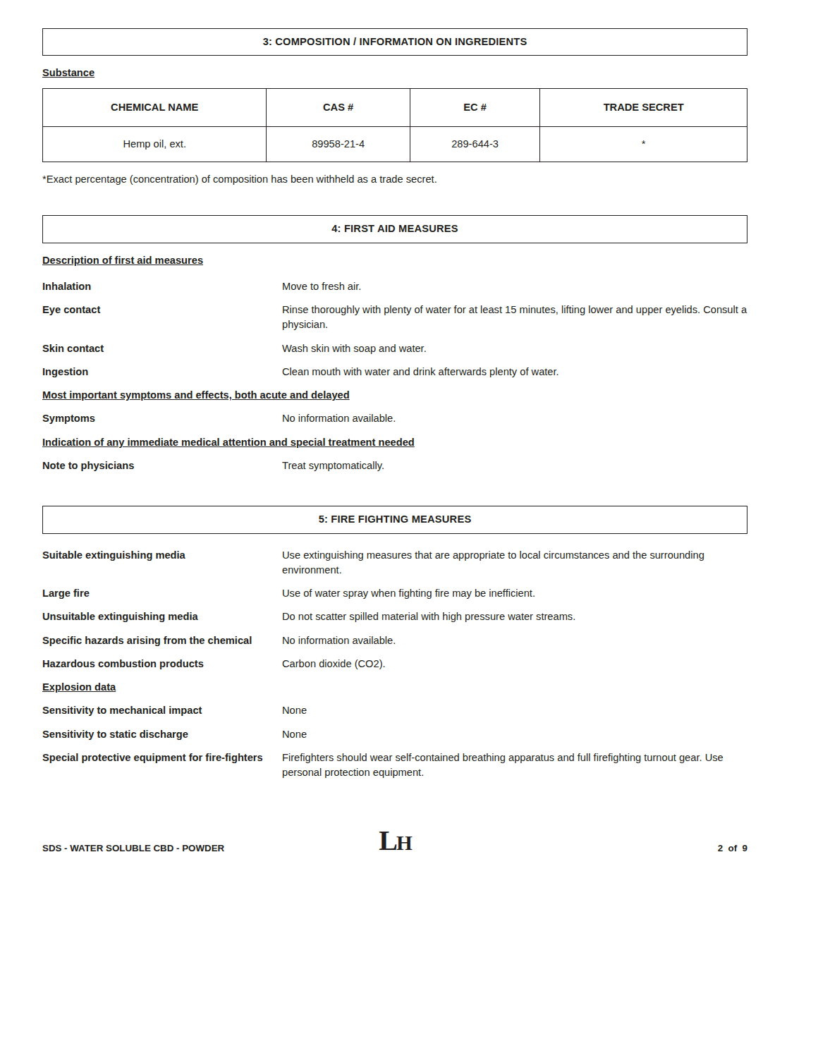3: COMPOSITION / INFORMATION ON INGREDIENTS
Substance
| CHEMICAL NAME | CAS # | EC # | TRADE SECRET |
| --- | --- | --- | --- |
| Hemp oil, ext. | 89958-21-4 | 289-644-3 | * |
*Exact percentage (concentration) of composition has been withheld as a trade secret.
4: FIRST AID MEASURES
Description of first aid measures
| Inhalation | Move to fresh air. |
| Eye contact | Rinse thoroughly with plenty of water for at least 15 minutes, lifting lower and upper eyelids. Consult a physician. |
| Skin contact | Wash skin with soap and water. |
| Ingestion | Clean mouth with water and drink afterwards plenty of water. |
| Most important symptoms and effects, both acute and delayed |
| Symptoms | No information available. |
| Indication of any immediate medical attention and special treatment needed |
| Note to physicians | Treat symptomatically. |
5: FIRE FIGHTING MEASURES
| Suitable extinguishing media | Use extinguishing measures that are appropriate to local circumstances and the surrounding environment. |
| Large fire | Use of water spray when fighting fire may be inefficient. |
| Unsuitable extinguishing media | Do not scatter spilled material with high pressure water streams. |
| Specific hazards arising from the chemical | No information available. |
| Hazardous combustion products | Carbon dioxide (CO2). |
| Explosion data |
| Sensitivity to mechanical impact | None |
| Sensitivity to static discharge | None |
| Special protective equipment for fire-fighters | Firefighters should wear self-contained breathing apparatus and full firefighting turnout gear. Use personal protection equipment. |
SDS - WATER SOLUBLE CBD - POWDER
LH
2 of 9